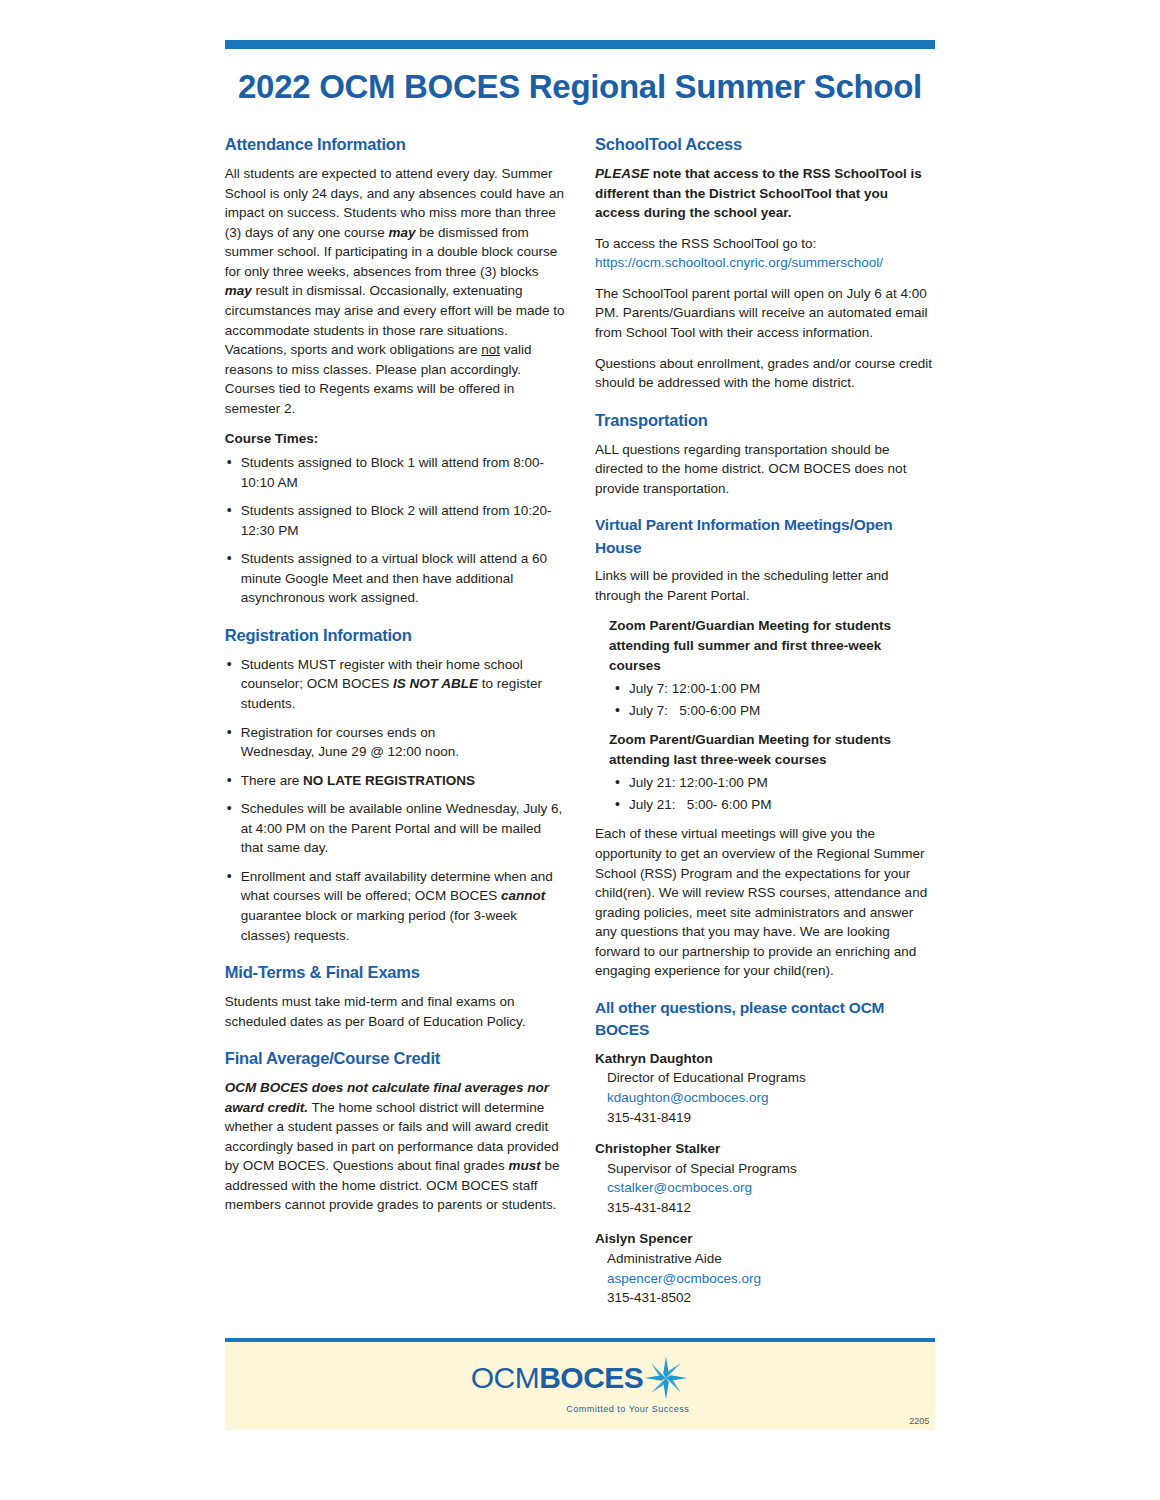2022 OCM BOCES Regional Summer School
Attendance Information
All students are expected to attend every day. Summer School is only 24 days, and any absences could have an impact on success. Students who miss more than three (3) days of any one course may be dismissed from summer school. If participating in a double block course for only three weeks, absences from three (3) blocks may result in dismissal. Occasionally, extenuating circumstances may arise and every effort will be made to accommodate students in those rare situations. Vacations, sports and work obligations are not valid reasons to miss classes. Please plan accordingly. Courses tied to Regents exams will be offered in semester 2.
Course Times:
Students assigned to Block 1 will attend from 8:00-10:10 AM
Students assigned to Block 2 will attend from 10:20-12:30 PM
Students assigned to a virtual block will attend a 60 minute Google Meet and then have additional asynchronous work assigned.
Registration Information
Students MUST register with their home school counselor; OCM BOCES IS NOT ABLE to register students.
Registration for courses ends on
Wednesday, June 29 @ 12:00 noon.
There are NO LATE REGISTRATIONS
Schedules will be available online Wednesday, July 6, at 4:00 PM on the Parent Portal and will be mailed that same day.
Enrollment and staff availability determine when and what courses will be offered; OCM BOCES cannot guarantee block or marking period (for 3-week classes) requests.
Mid-Terms & Final Exams
Students must take mid-term and final exams on scheduled dates as per Board of Education Policy.
Final Average/Course Credit
OCM BOCES does not calculate final averages nor award credit. The home school district will determine whether a student passes or fails and will award credit accordingly based in part on performance data provided by OCM BOCES. Questions about final grades must be addressed with the home district. OCM BOCES staff members cannot provide grades to parents or students.
SchoolTool Access
PLEASE note that access to the RSS SchoolTool is different than the District SchoolTool that you access during the school year.
To access the RSS SchoolTool go to:
https://ocm.schooltool.cnyric.org/summerschool/
The SchoolTool parent portal will open on July 6 at 4:00 PM. Parents/Guardians will receive an automated email from School Tool with their access information.
Questions about enrollment, grades and/or course credit should be addressed with the home district.
Transportation
ALL questions regarding transportation should be directed to the home district. OCM BOCES does not provide transportation.
Virtual Parent Information Meetings/Open House
Links will be provided in the scheduling letter and through the Parent Portal.
Zoom Parent/Guardian Meeting for students attending full summer and first three-week courses
July 7: 12:00-1:00 PM
July 7: 5:00-6:00 PM
Zoom Parent/Guardian Meeting for students attending last three-week courses
July 21: 12:00-1:00 PM
July 21: 5:00- 6:00 PM
Each of these virtual meetings will give you the opportunity to get an overview of the Regional Summer School (RSS) Program and the expectations for your child(ren). We will review RSS courses, attendance and grading policies, meet site administrators and answer any questions that you may have. We are looking forward to our partnership to provide an enriching and engaging experience for your child(ren).
All other questions, please contact OCM BOCES
Kathryn Daughton
Director of Educational Programs
kdaughton@ocmboces.org
315-431-8419
Christopher Stalker
Supervisor of Special Programs
cstalker@ocmboces.org
315-431-8412
Aislyn Spencer
Administrative Aide
aspencer@ocmboces.org
315-431-8502
OCM BOCES
Committed to Your Success
2205